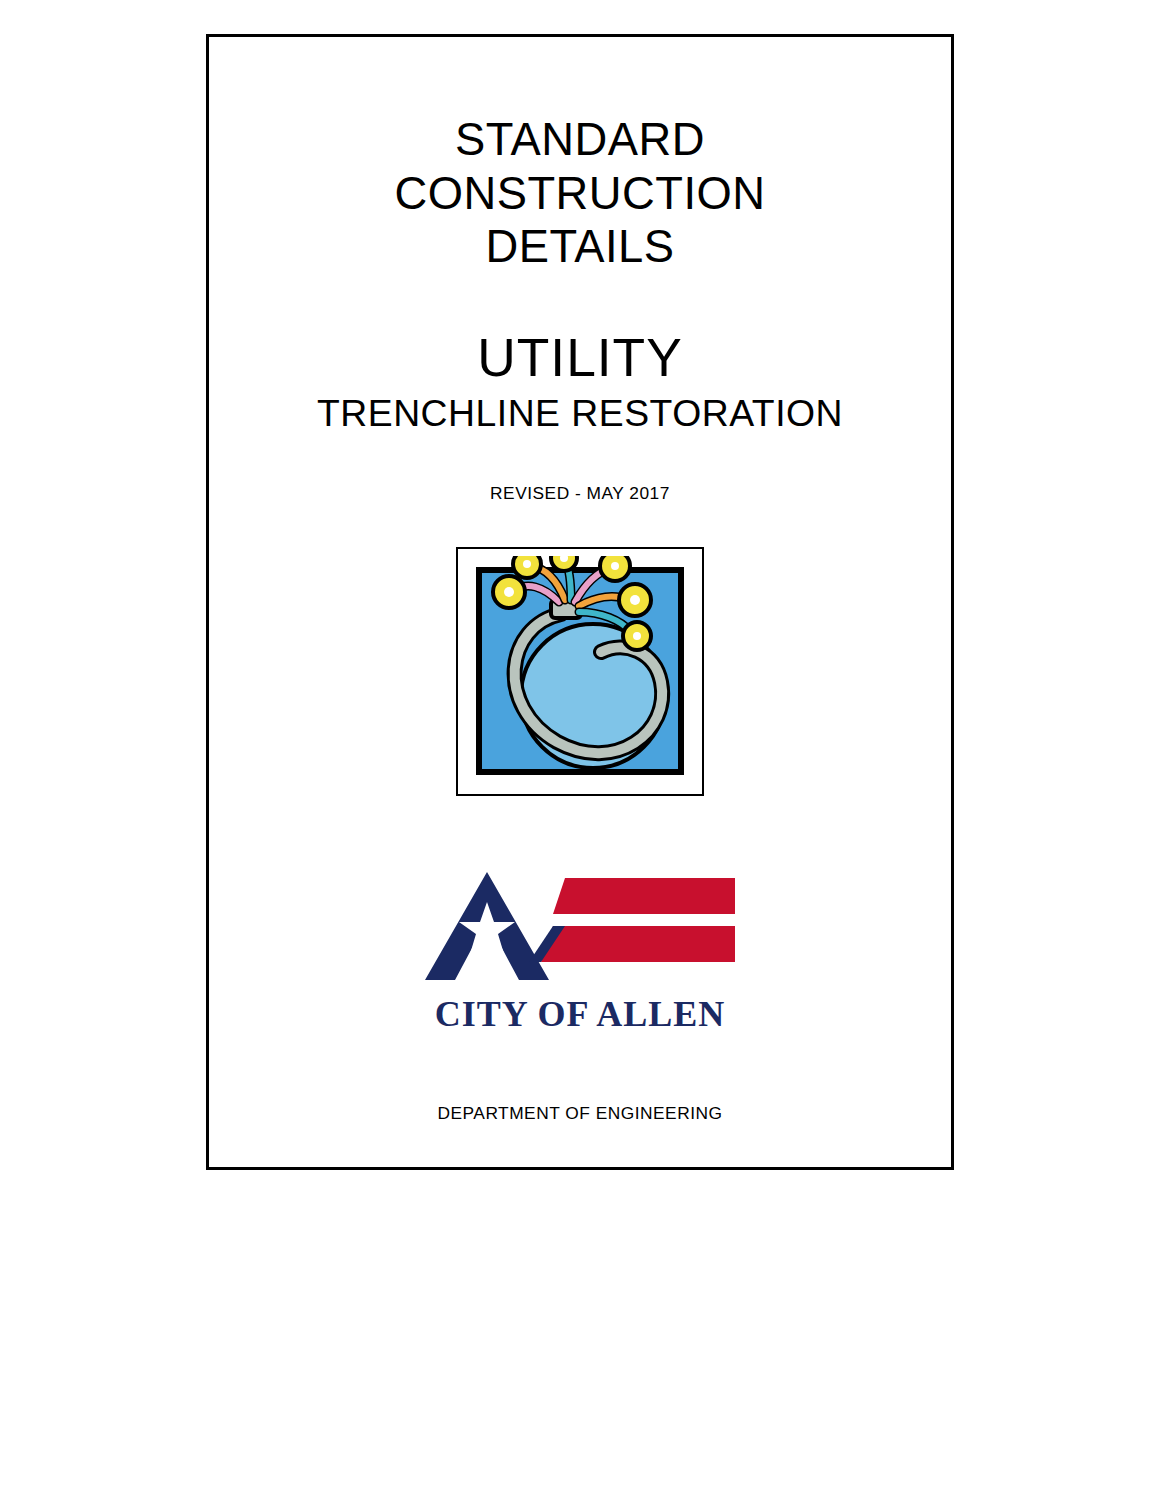STANDARD
CONSTRUCTION
DETAILS
UTILITY TRENCHLINE RESTORATION
REVISED - MAY 2017
CITY OF ALLEN
DEPARTMENT OF ENGINEERING